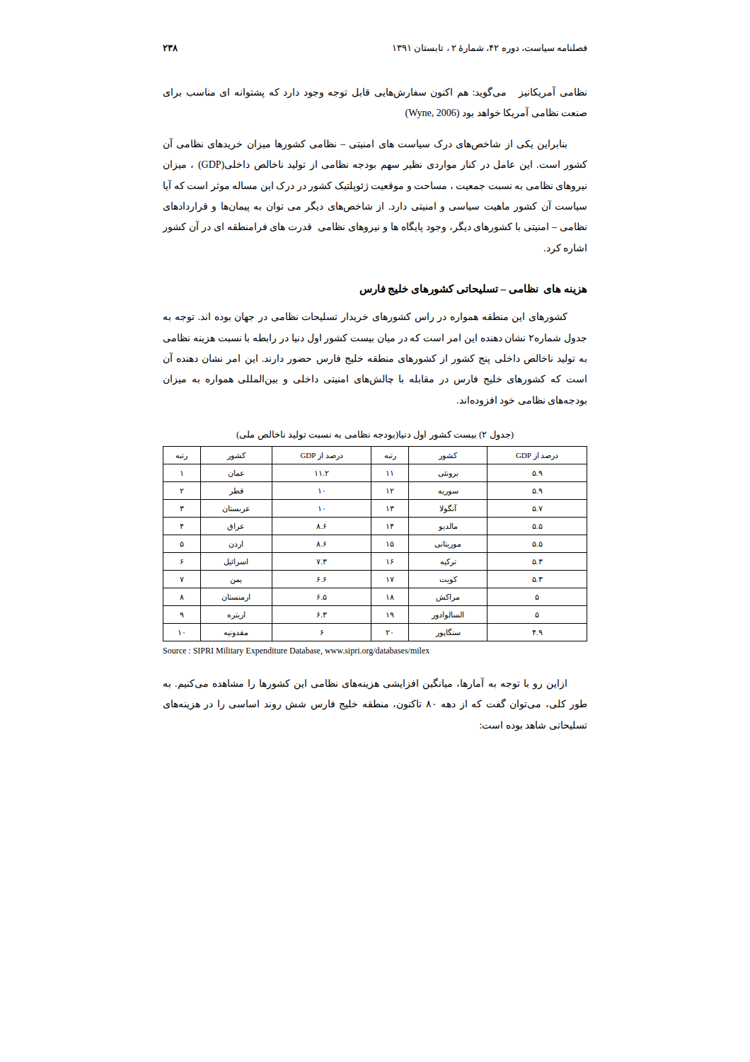فصلنامه سیاست، دوره ۴۲، شمارهٔ ۲ ، تابستان ۱۳۹۱ ۲۳۸
نظامی آمریکانیز می‌گوید: هم اکنون سفارش‌هایی قابل توجه وجود دارد که پشتوانه ای مناسب برای صنعت نظامی آمریکا خواهد بود (Wyne, 2006)
بنابراین یکی از شاخص‌های درک سیاست های امنیتی – نظامی کشورها میزان خریدهای نظامی آن کشور است. این عامل در کنار مواردی نظیر سهم بودجه نظامی از تولید ناخالص داخلی(GDP) ، میزان نیروهای نظامی به نسبت جمعیت ، مساحت و موقعیت ژئوپلتیک کشور در درک این مساله موثر است که آیا سیاست آن کشور ماهیت سیاسی و امنیتی دارد. از شاخص‌های دیگر می توان به پیمان‌ها و قراردادهای نظامی – امنیتی با کشورهای دیگر، وجود پایگاه ها و نیروهای نظامی قدرت های فرامنطقه ای در آن کشور اشاره کرد.
هزینه های نظامی – تسلیحاتی کشورهای خلیج فارس
کشورهای این منطقه همواره در راس کشورهای خریدار تسلیحات نظامی در جهان بوده اند. توجه به جدول شماره۲ نشان دهنده این امر است که در میان بیست کشور اول دنیا در رابطه با نسبت هزینه نظامی به تولید ناخالص داخلی پنج کشور از کشورهای منطقه خلیج فارس حضور دارند. این امر نشان دهنده آن است که کشورهای خلیج فارس در مقابله با چالش‌های امنیتی داخلی و بین‌المللی همواره به میزان بودجه‌های نظامی خود افزوده‌اند.
(جدول ۲) بیست کشور اول دنیا(بودجه نظامی به نسبت تولید ناخالص ملی)
| درصد از GDP | کشور | رتبه | درصد از GDP | کشور | رتبه |
| ۵.۹ | برونئی | ۱۱ | ۱۱.۲ | عمان | ۱ |
| ۵.۹ | سوریه | ۱۲ | ۱۰ | قطر | ۲ |
| ۵.۷ | آنگولا | ۱۳ | ۱۰ | عربستان | ۳ |
| ۵.۵ | مالدیو | ۱۴ | ۸.۶ | عراق | ۴ |
| ۵.۵ | موریتانی | ۱۵ | ۸.۶ | اردن | ۵ |
| ۵.۳ | ترکیه | ۱۶ | ۷.۳ | اسرائیل | ۶ |
| ۵.۳ | کویت | ۱۷ | ۶.۶ | یمن | ۷ |
| ۵ | مراکش | ۱۸ | ۶.۵ | ارمنستان | ۸ |
| ۵ | السالوادور | ۱۹ | ۶.۳ | اریتره | ۹ |
| ۴.۹ | سنگاپور | ۲۰ | ۶ | مقدونیه | ۱۰ |
Source : SIPRI Military Expenditure Database, www.sipri.org/databases/milex
ازاین رو با توجه به آمارها، میانگین افزایشی هزینه‌های نظامی این کشورها را مشاهده می‌کنیم. به طور کلی، می‌توان گفت که از دهه ۸۰ تاکنون، منطقه خلیج فارس شش روند اساسی را در هزینه‌های تسلیحاتی شاهد بوده است: